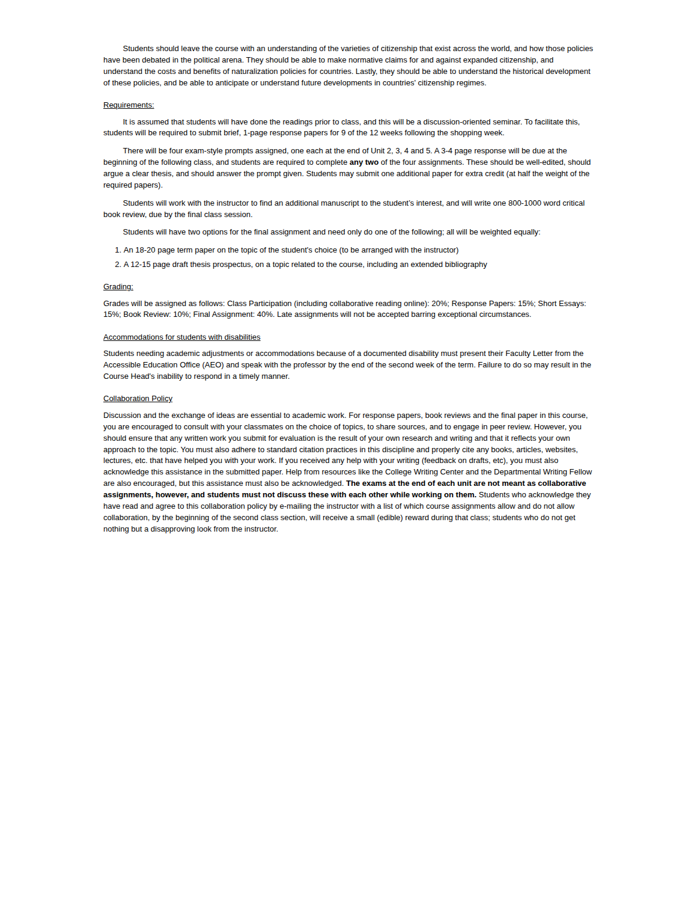Students should leave the course with an understanding of the varieties of citizenship that exist across the world, and how those policies have been debated in the political arena. They should be able to make normative claims for and against expanded citizenship, and understand the costs and benefits of naturalization policies for countries. Lastly, they should be able to understand the historical development of these policies, and be able to anticipate or understand future developments in countries' citizenship regimes.
Requirements:
It is assumed that students will have done the readings prior to class, and this will be a discussion-oriented seminar. To facilitate this, students will be required to submit brief, 1-page response papers for 9 of the 12 weeks following the shopping week.
There will be four exam-style prompts assigned, one each at the end of Unit 2, 3, 4 and 5. A 3-4 page response will be due at the beginning of the following class, and students are required to complete any two of the four assignments. These should be well-edited, should argue a clear thesis, and should answer the prompt given. Students may submit one additional paper for extra credit (at half the weight of the required papers).
Students will work with the instructor to find an additional manuscript to the student’s interest, and will write one 800-1000 word critical book review, due by the final class session.
Students will have two options for the final assignment and need only do one of the following; all will be weighted equally:
An 18-20 page term paper on the topic of the student's choice (to be arranged with the instructor)
A 12-15 page draft thesis prospectus, on a topic related to the course, including an extended bibliography
Grading:
Grades will be assigned as follows: Class Participation (including collaborative reading online): 20%; Response Papers: 15%; Short Essays: 15%; Book Review: 10%; Final Assignment: 40%. Late assignments will not be accepted barring exceptional circumstances.
Accommodations for students with disabilities
Students needing academic adjustments or accommodations because of a documented disability must present their Faculty Letter from the Accessible Education Office (AEO) and speak with the professor by the end of the second week of the term. Failure to do so may result in the Course Head's inability to respond in a timely manner.
Collaboration Policy
Discussion and the exchange of ideas are essential to academic work. For response papers, book reviews and the final paper in this course, you are encouraged to consult with your classmates on the choice of topics, to share sources, and to engage in peer review. However, you should ensure that any written work you submit for evaluation is the result of your own research and writing and that it reflects your own approach to the topic. You must also adhere to standard citation practices in this discipline and properly cite any books, articles, websites, lectures, etc. that have helped you with your work. If you received any help with your writing (feedback on drafts, etc), you must also acknowledge this assistance in the submitted paper. Help from resources like the College Writing Center and the Departmental Writing Fellow are also encouraged, but this assistance must also be acknowledged. The exams at the end of each unit are not meant as collaborative assignments, however, and students must not discuss these with each other while working on them. Students who acknowledge they have read and agree to this collaboration policy by e-mailing the instructor with a list of which course assignments allow and do not allow collaboration, by the beginning of the second class section, will receive a small (edible) reward during that class; students who do not get nothing but a disapproving look from the instructor.